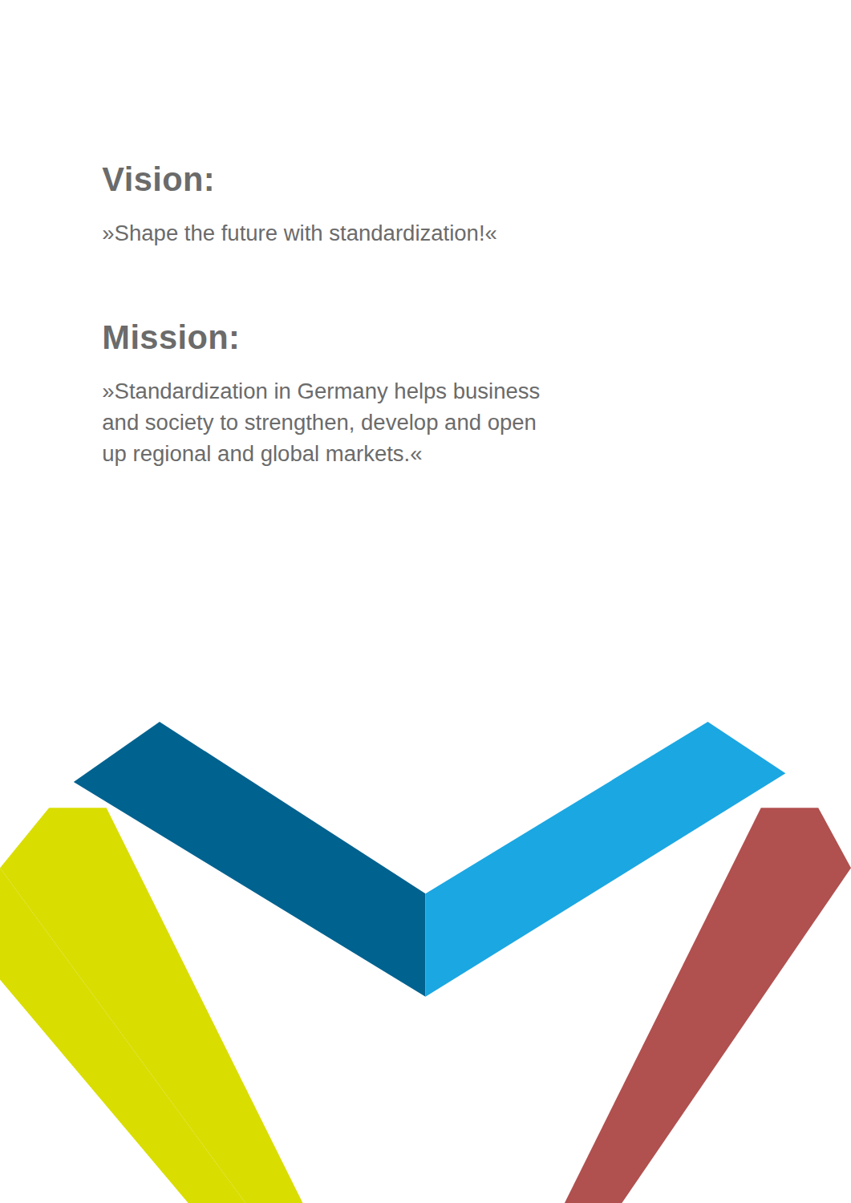Vision:
»Shape the future with standardization!«
Mission:
»Standardization in Germany helps business and society to strengthen, develop and open up regional and global markets.«